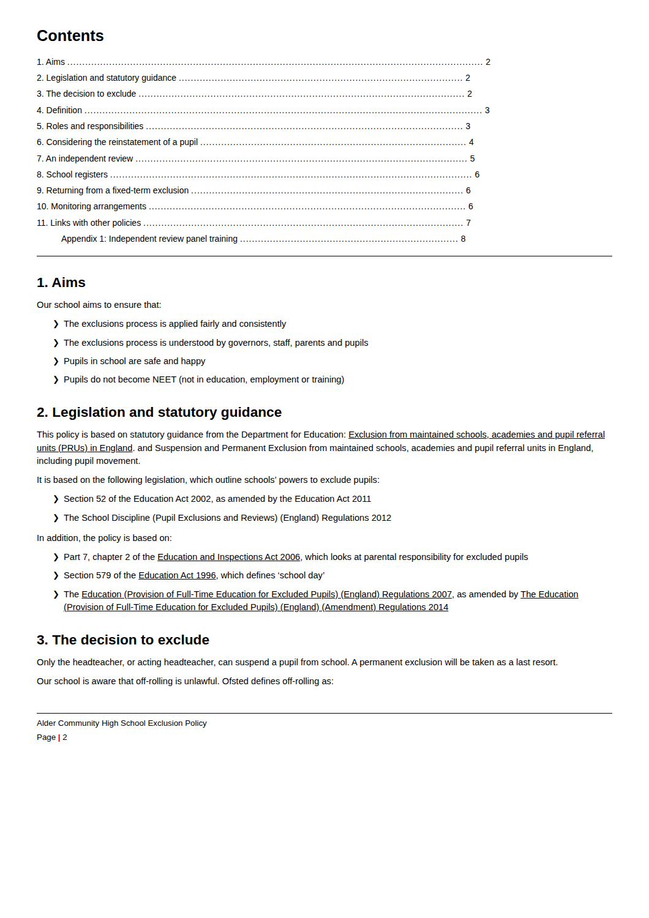Contents
1. Aims ........................................................................................................................................... 2
2. Legislation and statutory guidance ............................................................................................... 2
3. The decision to exclude ............................................................................................................. 2
4. Definition ..................................................................................................................................... 3
5. Roles and responsibilities .......................................................................................................... 3
6. Considering the reinstatement of a pupil ......................................................................................... 4
7. An independent review ............................................................................................................... 5
8. School registers ......................................................................................................................... 6
9. Returning from a fixed-term exclusion ........................................................................................... 6
10. Monitoring arrangements .......................................................................................................... 6
11. Links with other policies ........................................................................................................... 7
Appendix 1: Independent review panel training ......................................................................... 8
1. Aims
Our school aims to ensure that:
The exclusions process is applied fairly and consistently
The exclusions process is understood by governors, staff, parents and pupils
Pupils in school are safe and happy
Pupils do not become NEET (not in education, employment or training)
2. Legislation and statutory guidance
This policy is based on statutory guidance from the Department for Education: Exclusion from maintained schools, academies and pupil referral units (PRUs) in England. and Suspension and Permanent Exclusion from maintained schools, academies and pupil referral units in England, including pupil movement.
It is based on the following legislation, which outline schools’ powers to exclude pupils:
Section 52 of the Education Act 2002, as amended by the Education Act 2011
The School Discipline (Pupil Exclusions and Reviews) (England) Regulations 2012
In addition, the policy is based on:
Part 7, chapter 2 of the Education and Inspections Act 2006, which looks at parental responsibility for excluded pupils
Section 579 of the Education Act 1996, which defines ‘school day’
The Education (Provision of Full-Time Education for Excluded Pupils) (England) Regulations 2007, as amended by The Education (Provision of Full-Time Education for Excluded Pupils) (England) (Amendment) Regulations 2014
3. The decision to exclude
Only the headteacher, or acting headteacher, can suspend a pupil from school. A permanent exclusion will be taken as a last resort.
Our school is aware that off-rolling is unlawful. Ofsted defines off-rolling as:
Alder Community High School Exclusion Policy
Page | 2